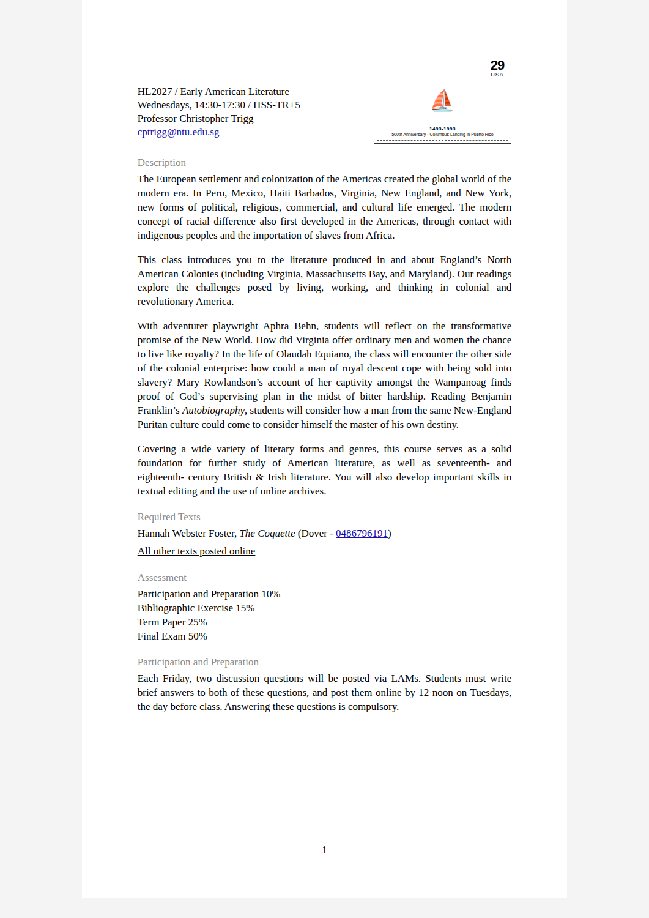HL2027 / Early American Literature
Wednesdays, 14:30-17:30 / HSS-TR+5
Professor Christopher Trigg
cptrigg@ntu.edu.sg
29
USA
⛵
1493-1993
500th Anniversary · Columbus Landing in Puerto Rico
Description
The European settlement and colonization of the Americas created the global world of the modern era. In Peru, Mexico, Haiti Barbados, Virginia, New England, and New York, new forms of political, religious, commercial, and cultural life emerged. The modern concept of racial difference also first developed in the Americas, through contact with indigenous peoples and the importation of slaves from Africa.
This class introduces you to the literature produced in and about England’s North American Colonies (including Virginia, Massachusetts Bay, and Maryland). Our readings explore the challenges posed by living, working, and thinking in colonial and revolutionary America.
With adventurer playwright Aphra Behn, students will reflect on the transformative promise of the New World. How did Virginia offer ordinary men and women the chance to live like royalty? In the life of Olaudah Equiano, the class will encounter the other side of the colonial enterprise: how could a man of royal descent cope with being sold into slavery? Mary Rowlandson’s account of her captivity amongst the Wampanoag finds proof of God’s supervising plan in the midst of bitter hardship. Reading Benjamin Franklin’s Autobiography, students will consider how a man from the same New-England Puritan culture could come to consider himself the master of his own destiny.
Covering a wide variety of literary forms and genres, this course serves as a solid foundation for further study of American literature, as well as seventeenth- and eighteenth- century British & Irish literature. You will also develop important skills in textual editing and the use of online archives.
Required Texts
Hannah Webster Foster, The Coquette (Dover - 0486796191)
All other texts posted online
Assessment
Participation and Preparation 10%
Bibliographic Exercise 15%
Term Paper 25%
Final Exam 50%
Participation and Preparation
Each Friday, two discussion questions will be posted via LAMs. Students must write brief answers to both of these questions, and post them online by 12 noon on Tuesdays, the day before class. Answering these questions is compulsory.
1